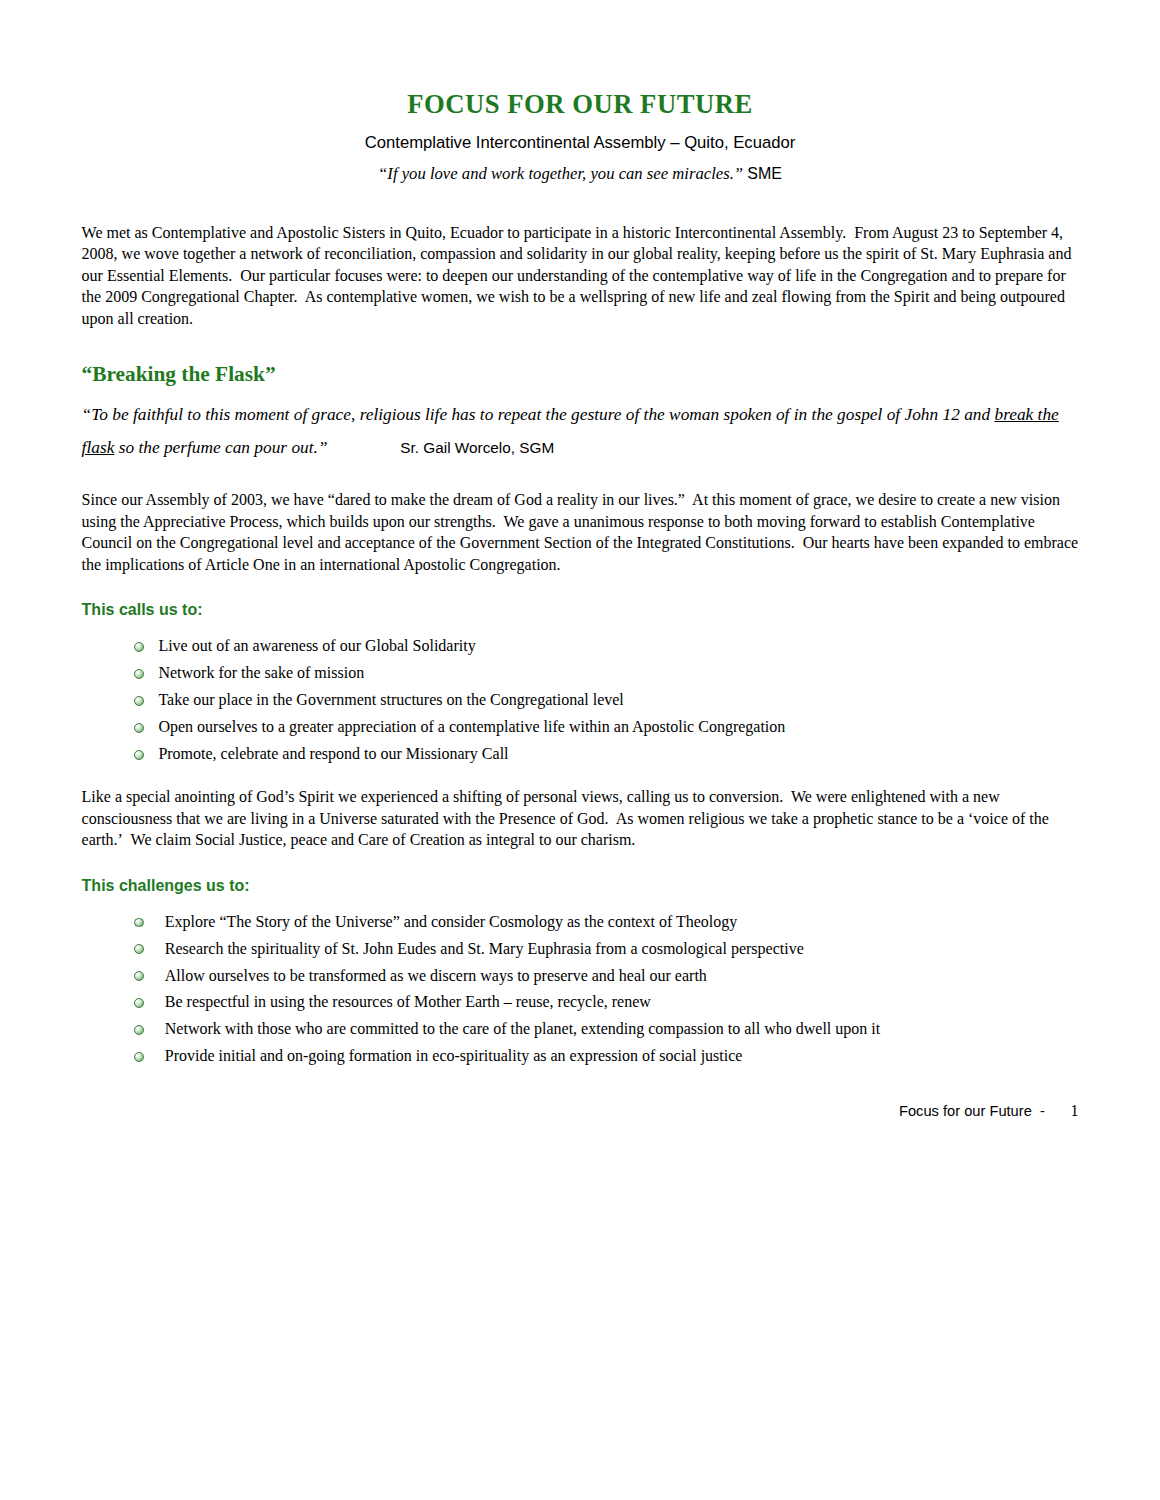FOCUS FOR OUR FUTURE
Contemplative Intercontinental Assembly – Quito, Ecuador
“If you love and work together, you can see miracles.” SME
We met as Contemplative and Apostolic Sisters in Quito, Ecuador to participate in a historic Intercontinental Assembly. From August 23 to September 4, 2008, we wove together a network of reconciliation, compassion and solidarity in our global reality, keeping before us the spirit of St. Mary Euphrasia and our Essential Elements. Our particular focuses were: to deepen our understanding of the contemplative way of life in the Congregation and to prepare for the 2009 Congregational Chapter. As contemplative women, we wish to be a wellspring of new life and zeal flowing from the Spirit and being outpoured upon all creation.
“Breaking the Flask”
“To be faithful to this moment of grace, religious life has to repeat the gesture of the woman spoken of in the gospel of John 12 and break the flask so the perfume can pour out.” Sr. Gail Worcelo, SGM
Since our Assembly of 2003, we have “dared to make the dream of God a reality in our lives.” At this moment of grace, we desire to create a new vision using the Appreciative Process, which builds upon our strengths. We gave a unanimous response to both moving forward to establish Contemplative Council on the Congregational level and acceptance of the Government Section of the Integrated Constitutions. Our hearts have been expanded to embrace the implications of Article One in an international Apostolic Congregation.
This calls us to:
Live out of an awareness of our Global Solidarity
Network for the sake of mission
Take our place in the Government structures on the Congregational level
Open ourselves to a greater appreciation of a contemplative life within an Apostolic Congregation
Promote, celebrate and respond to our Missionary Call
Like a special anointing of God’s Spirit we experienced a shifting of personal views, calling us to conversion. We were enlightened with a new consciousness that we are living in a Universe saturated with the Presence of God. As women religious we take a prophetic stance to be a ‘voice of the earth.’ We claim Social Justice, peace and Care of Creation as integral to our charism.
This challenges us to:
Explore “The Story of the Universe” and consider Cosmology as the context of Theology
Research the spirituality of St. John Eudes and St. Mary Euphrasia from a cosmological perspective
Allow ourselves to be transformed as we discern ways to preserve and heal our earth
Be respectful in using the resources of Mother Earth – reuse, recycle, renew
Network with those who are committed to the care of the planet, extending compassion to all who dwell upon it
Provide initial and on-going formation in eco-spirituality as an expression of social justice
Focus for our Future -1